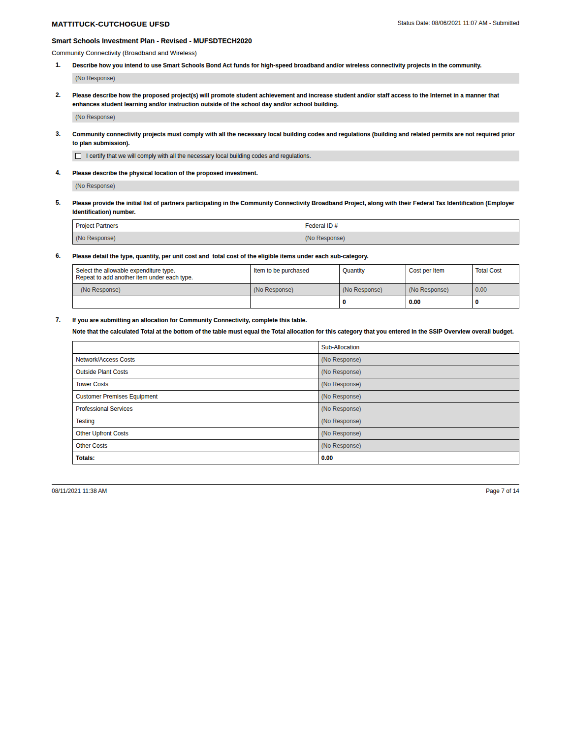MATTITUCK-CUTCHOGUE UFSD
Status Date: 08/06/2021 11:07 AM - Submitted
Smart Schools Investment Plan - Revised - MUFSDTECH2020
Community Connectivity (Broadband and Wireless)
Describe how you intend to use Smart Schools Bond Act funds for high-speed broadband and/or wireless connectivity projects in the community.
(No Response)
Please describe how the proposed project(s) will promote student achievement and increase student and/or staff access to the Internet in a manner that enhances student learning and/or instruction outside of the school day and/or school building.
(No Response)
Community connectivity projects must comply with all the necessary local building codes and regulations (building and related permits are not required prior to plan submission).
I certify that we will comply with all the necessary local building codes and regulations.
Please describe the physical location of the proposed investment.
(No Response)
Please provide the initial list of partners participating in the Community Connectivity Broadband Project, along with their Federal Tax Identification (Employer Identification) number.
| Project Partners | Federal ID # |
| --- | --- |
| (No Response) | (No Response) |
Please detail the type, quantity, per unit cost and total cost of the eligible items under each sub-category.
| Select the allowable expenditure type. Repeat to add another item under each type. | Item to be purchased | Quantity | Cost per Item | Total Cost |
| --- | --- | --- | --- | --- |
| (No Response) | (No Response) | (No Response) | (No Response) | 0.00 |
| | | 0 | 0.00 | 0 |
If you are submitting an allocation for Community Connectivity, complete this table.
Note that the calculated Total at the bottom of the table must equal the Total allocation for this category that you entered in the SSIP Overview overall budget.
| | Sub-Allocation |
| --- | --- |
| Network/Access Costs | (No Response) |
| Outside Plant Costs | (No Response) |
| Tower Costs | (No Response) |
| Customer Premises Equipment | (No Response) |
| Professional Services | (No Response) |
| Testing | (No Response) |
| Other Upfront Costs | (No Response) |
| Other Costs | (No Response) |
| Totals: | 0.00 |
08/11/2021 11:38 AM
Page 7 of 14